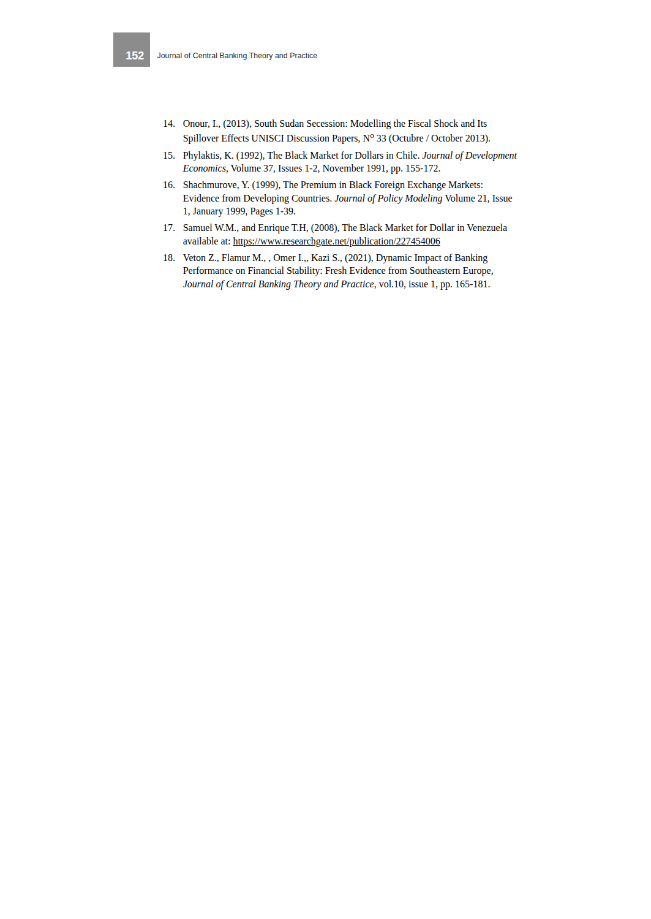152
Journal of Central Banking Theory and Practice
14. Onour, I., (2013), South Sudan Secession: Modelling the Fiscal Shock and Its Spillover Effects UNISCI Discussion Papers, No 33 (Octubre / October 2013).
15. Phylaktis, K. (1992), The Black Market for Dollars in Chile. Journal of Development Economics, Volume 37, Issues 1-2, November 1991, pp. 155-172.
16. Shachmurove, Y. (1999), The Premium in Black Foreign Exchange Markets: Evidence from Developing Countries. Journal of Policy Modeling Volume 21, Issue 1, January 1999, Pages 1-39.
17. Samuel W.M., and Enrique T.H, (2008), The Black Market for Dollar in Venezuela available at: https://www.researchgate.net/publication/227454006
18. Veton Z., Flamur M., , Omer I.,, Kazi S., (2021), Dynamic Impact of Banking Performance on Financial Stability: Fresh Evidence from Southeastern Europe, Journal of Central Banking Theory and Practice, vol.10, issue 1, pp. 165-181.